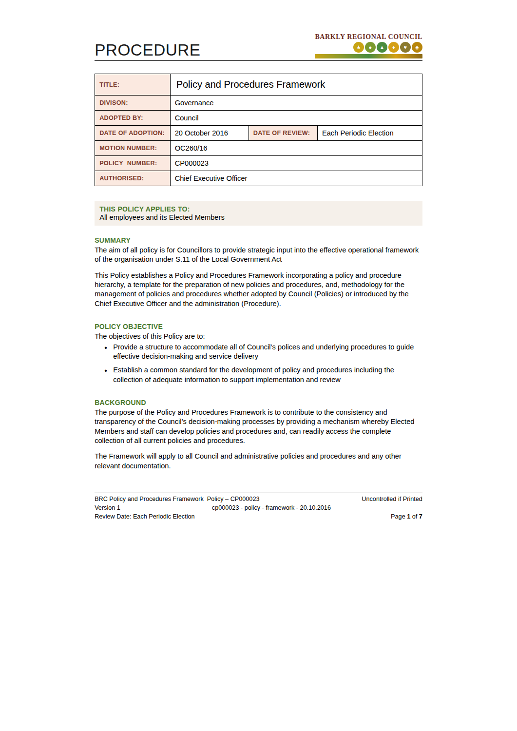PROCEDURE
BARKLY REGIONAL COUNCIL
★
●
▲
♦
♥
♣
| TITLE: | Policy and Procedures Framework |
| DIVISON: | Governance |
| ADOPTED BY: | Council |
| DATE OF ADOPTION: | 20 October 2016 | DATE OF REVIEW: | Each Periodic Election |
| MOTION NUMBER: | OC260/16 |
| POLICY NUMBER: | CP000023 |
| AUTHORISED: | Chief Executive Officer |
THIS POLICY APPLIES TO:
All employees and its Elected Members
SUMMARY
The aim of all policy is for Councillors to provide strategic input into the effective operational framework of the organisation under S.11 of the Local Government Act
This Policy establishes a Policy and Procedures Framework incorporating a policy and procedure hierarchy, a template for the preparation of new policies and procedures, and, methodology for the management of policies and procedures whether adopted by Council (Policies) or introduced by the Chief Executive Officer and the administration (Procedure).
POLICY OBJECTIVE
The objectives of this Policy are to:
Provide a structure to accommodate all of Council’s polices and underlying procedures to guide effective decision-making and service delivery
Establish a common standard for the development of policy and procedures including the collection of adequate information to support implementation and review
BACKGROUND
The purpose of the Policy and Procedures Framework is to contribute to the consistency and transparency of the Council’s decision-making processes by providing a mechanism whereby Elected Members and staff can develop policies and procedures and, can readily access the complete collection of all current policies and procedures.
The Framework will apply to all Council and administrative policies and procedures and any other relevant documentation.
BRC Policy and Procedures Framework Policy – CP000023
Uncontrolled if Printed
Version 1
cp000023 - policy - framework - 20.10.2016
Review Date: Each Periodic Election
Page 1 of 7